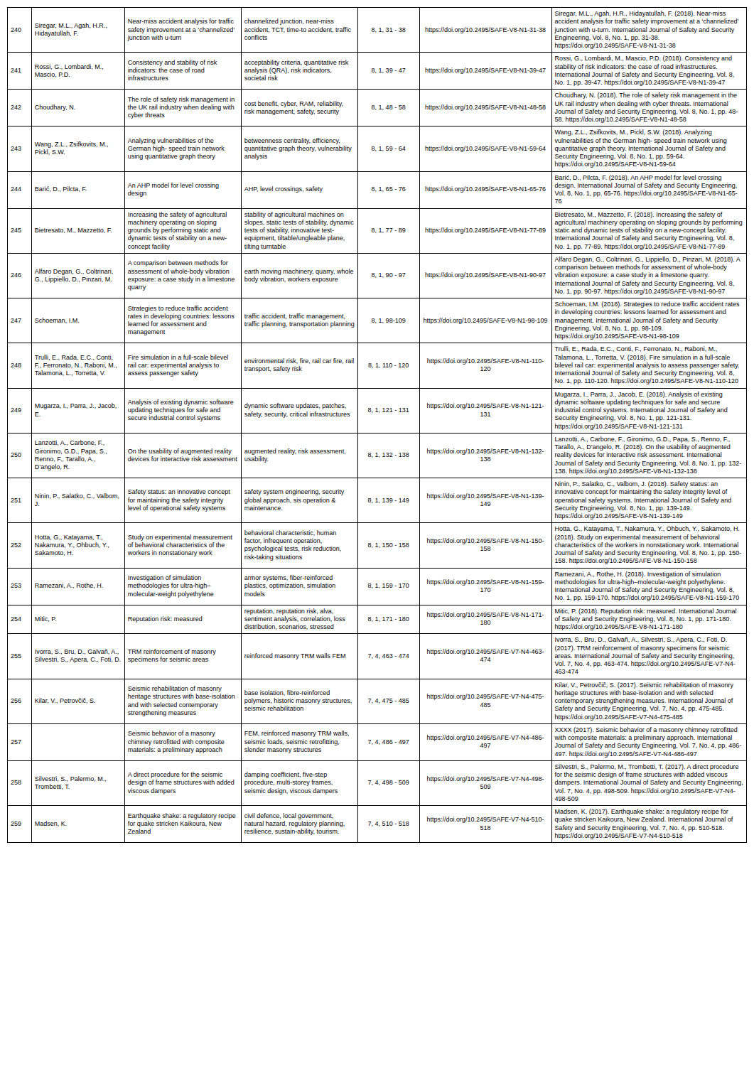| 240 | Siregar, M.L., Agah, H.R., Hidayatullah, F. | Near-miss accident analysis for traffic safety improvement at a ‘channelized’ junction with u-turn | channelized junction, near-miss accident, TCT, time-to accident, traffic conflicts | 8, 1, 31 - 38 | https://doi.org/10.2495/SAFE-V8-N1-31-38 | Siregar, M.L., Agah, H.R., Hidayatullah, F. (2018). Near-miss accident analysis for traffic safety improvement at a ‘channelized’ junction with u-turn. International Journal of Safety and Security Engineering, Vol. 8, No. 1, pp. 31-38. https://doi.org/10.2495/SAFE-V8-N1-31-38 |
| 241 | Rossi, G., Lombardi, M., Mascio, P.D. | Consistency and stability of risk indicators: the case of road infrastructures | acceptability criteria, quantitative risk analysis (QRA), risk indicators, societal risk | 8, 1, 39 - 47 | https://doi.org/10.2495/SAFE-V8-N1-39-47 | Rossi, G., Lombardi, M., Mascio, P.D. (2018). Consistency and stability of risk indicators: the case of road infrastructures. International Journal of Safety and Security Engineering, Vol. 8, No. 1, pp. 39-47. https://doi.org/10.2495/SAFE-V8-N1-39-47 |
| 242 | Choudhary, N. | The role of safety risk management in the UK rail industry when dealing with cyber threats | cost benefit, cyber, RAM, reliability, risk management, safety, security | 8, 1, 48 - 58 | https://doi.org/10.2495/SAFE-V8-N1-48-58 | Choudhary, N. (2018). The role of safety risk management in the UK rail industry when dealing with cyber threats. International Journal of Safety and Security Engineering, Vol. 8, No. 1, pp. 48-58. https://doi.org/10.2495/SAFE-V8-N1-48-58 |
| 243 | Wang, Z.L., Zsifkovits, M., Pickl, S.W. | Analyzing vulnerabilities of the German high- speed train network using quantitative graph theory | betweenness centrality, efficiency, quantitative graph theory, vulnerability analysis | 8, 1, 59 - 64 | https://doi.org/10.2495/SAFE-V8-N1-59-64 | Wang, Z.L., Zsifkovits, M., Pickl, S.W. (2018). Analyzing vulnerabilities of the German high- speed train network using quantitative graph theory. International Journal of Safety and Security Engineering, Vol. 8, No. 1, pp. 59-64. https://doi.org/10.2495/SAFE-V8-N1-59-64 |
| 244 | Barić, D., Pilcta, F. | An AHP model for level crossing design | AHP, level crossings, safety | 8, 1, 65 - 76 | https://doi.org/10.2495/SAFE-V8-N1-65-76 | Barić, D., Pilcta, F. (2018). An AHP model for level crossing design. International Journal of Safety and Security Engineering, Vol. 8, No. 1, pp. 65-76. https://doi.org/10.2495/SAFE-V8-N1-65-76 |
| 245 | Bietresato, M., Mazzetto, F. | Increasing the safety of agricultural machinery operating on sloping grounds by performing static and dynamic tests of stability on a new-concept facility | stability of agricultural machines on slopes, static tests of stability, dynamic tests of stability, innovative test-equipment, tiltable/ungleable plane, tilting turntable | 8, 1, 77 - 89 | https://doi.org/10.2495/SAFE-V8-N1-77-89 | Bietresato, M., Mazzetto, F. (2018). Increasing the safety of agricultural machinery operating on sloping grounds by performing static and dynamic tests of stability on a new-concept facility. International Journal of Safety and Security Engineering, Vol. 8, No. 1, pp. 77-89. https://doi.org/10.2495/SAFE-V8-N1-77-89 |
| 246 | Alfaro Degan, G., Coltrinari, G., Lippiello, D., Pinzari, M. | A comparison between methods for assessment of whole-body vibration exposure: a case study in a limestone quarry | earth moving machinery, quarry, whole body vibration, workers exposure | 8, 1, 90 - 97 | https://doi.org/10.2495/SAFE-V8-N1-90-97 | Alfaro Degan, G., Coltrinari, G., Lippiello, D., Pinzari, M. (2018). A comparison between methods for assessment of whole-body vibration exposure: a case study in a limestone quarry. International Journal of Safety and Security Engineering, Vol. 8, No. 1, pp. 90-97. https://doi.org/10.2495/SAFE-V8-N1-90-97 |
| 247 | Schoeman, I.M. | Strategies to reduce traffic accident rates in developing countries: lessons learned for assessment and management | traffic accident, traffic management, traffic planning, transportation planning | 8, 1, 98-109 | https://doi.org/10.2495/SAFE-V8-N1-98-109 | Schoeman, I.M. (2018). Strategies to reduce traffic accident rates in developing countries: lessons learned for assessment and management. International Journal of Safety and Security Engineering, Vol. 8, No. 1, pp. 98-109. https://doi.org/10.2495/SAFE-V8-N1-98-109 |
| 248 | Trulli, E., Rada, E.C., Conti, F., Ferronato, N., Raboni, M., Talamona, L., Torretta, V. | Fire simulation in a full-scale bilevel rail car: experimental analysis to assess passenger safety | environmental risk, fire, rail car fire, rail transport, safety risk | 8, 1, 110 - 120 | https://doi.org/10.2495/SAFE-V8-N1-110-120 | Trulli, E., Rada, E.C., Conti, F., Ferronato, N., Raboni, M., Talamona, L., Torretta, V. (2018). Fire simulation in a full-scale bilevel rail car: experimental analysis to assess passenger safety. International Journal of Safety and Security Engineering, Vol. 8, No. 1, pp. 110-120. https://doi.org/10.2495/SAFE-V8-N1-110-120 |
| 249 | Mugarza, I., Parra, J., Jacob, E. | Analysis of existing dynamic software updating techniques for safe and secure industrial control systems | dynamic software updates, patches, safety, security, critical infrastructures | 8, 1, 121 - 131 | https://doi.org/10.2495/SAFE-V8-N1-121-131 | Mugarza, I., Parra, J., Jacob, E. (2018). Analysis of existing dynamic software updating techniques for safe and secure industrial control systems. International Journal of Safety and Security Engineering, Vol. 8, No. 1, pp. 121-131. https://doi.org/10.2495/SAFE-V8-N1-121-131 |
| 250 | Lanzotti, A., Carbone, F., Gironimo, G.D., Papa, S., Renno, F., Tarallo, A., D’angelo, R. | On the usability of augmented reality devices for interactive risk assessment | augmented reality, risk assessment, usability. | 8, 1, 132 - 138 | https://doi.org/10.2495/SAFE-V8-N1-132-138 | Lanzotti, A., Carbone, F., Gironimo, G.D., Papa, S., Renno, F., Tarallo, A., D’angelo, R. (2018). On the usability of augmented reality devices for interactive risk assessment. International Journal of Safety and Security Engineering, Vol. 8, No. 1, pp. 132-138. https://doi.org/10.2495/SAFE-V8-N1-132-138 |
| 251 | Ninin, P., Salatko, C., Valbom, J. | Safety status: an innovative concept for maintaining the safety integrity level of operational safety systems | safety system engineering, security global approach, sis operation & maintenance. | 8, 1, 139 - 149 | https://doi.org/10.2495/SAFE-V8-N1-139-149 | Ninin, P., Salatko, C., Valbom, J. (2018). Safety status: an innovative concept for maintaining the safety integrity level of operational safety systems. International Journal of Safety and Security Engineering, Vol. 8, No. 1, pp. 139-149. https://doi.org/10.2495/SAFE-V8-N1-139-149 |
| 252 | Hotta, G., Katayama, T., Nakamura, Y., Ohbuch, Y., Sakamoto, H. | Study on experimental measurement of behavioral characteristics of the workers in nonstationary work | behavioral characteristic, human factor, infrequent operation, psychological tests, risk reduction, risk-taking situations | 8, 1, 150 - 158 | https://doi.org/10.2495/SAFE-V8-N1-150-158 | Hotta, G., Katayama, T., Nakamura, Y., Ohbuch, Y., Sakamoto, H. (2018). Study on experimental measurement of behavioral characteristics of the workers in nonstationary work. International Journal of Safety and Security Engineering, Vol. 8, No. 1, pp. 150-158. https://doi.org/10.2495/SAFE-V8-N1-150-158 |
| 253 | Ramezani, A., Rothe, H. | Investigation of simulation methodologies for ultra-high–molecular-weight polyethylene | armor systems, fiber-reinforced plastics, optimization, simulation models | 8, 1, 159 - 170 | https://doi.org/10.2495/SAFE-V8-N1-159-170 | Ramezani, A., Rothe, H. (2018). Investigation of simulation methodologies for ultra-high–molecular-weight polyethylene. International Journal of Safety and Security Engineering, Vol. 8, No. 1, pp. 159-170. https://doi.org/10.2495/SAFE-V8-N1-159-170 |
| 254 | Mitic, P. | Reputation risk: measured | reputation, reputation risk, alva, sentiment analysis, correlation, loss distribution, scenarios, stressed | 8, 1, 171 - 180 | https://doi.org/10.2495/SAFE-V8-N1-171-180 | Mitic, P. (2018). Reputation risk: measured. International Journal of Safety and Security Engineering, Vol. 8, No. 1, pp. 171-180. https://doi.org/10.2495/SAFE-V8-N1-171-180 |
| 255 | Ivorra, S., Bru, D., Galvañ, A., Silvestri, S., Apera, C., Foti, D. | TRM reinforcement of masonry specimens for seismic areas | reinforced masonry TRM walls FEM | 7, 4, 463 - 474 | https://doi.org/10.2495/SAFE-V7-N4-463-474 | Ivorra, S., Bru, D., Galvañ, A., Silvestri, S., Apera, C., Foti, D. (2017). TRM reinforcement of masonry specimens for seismic areas. International Journal of Safety and Security Engineering, Vol. 7, No. 4, pp. 463-474. https://doi.org/10.2495/SAFE-V7-N4-463-474 |
| 256 | Kilar, V., Petrovčič, S. | Seismic rehabilitation of masonry heritage structures with base-isolation and with selected contemporary strengthening measures | base isolation, fibre-reinforced polymers, historic masonry structures, seismic rehabilitation | 7, 4, 475 - 485 | https://doi.org/10.2495/SAFE-V7-N4-475-485 | Kilar, V., Petrovčič, S. (2017). Seismic rehabilitation of masonry heritage structures with base-isolation and with selected contemporary strengthening measures. International Journal of Safety and Security Engineering, Vol. 7, No. 4, pp. 475-485. https://doi.org/10.2495/SAFE-V7-N4-475-485 |
| 257 | | Seismic behavior of a masonry chimney retrofitted with composite materials: a preliminary approach | FEM, reinforced masonry TRM walls, seismic loads, seismic retrofitting, slender masonry structures | 7, 4, 486 - 497 | https://doi.org/10.2495/SAFE-V7-N4-486-497 | XXXX (2017). Seismic behavior of a masonry chimney retrofitted with composite materials: a preliminary approach. International Journal of Safety and Security Engineering, Vol. 7, No. 4, pp. 486-497. https://doi.org/10.2495/SAFE-V7-N4-486-497 |
| 258 | Silvestri, S., Palermo, M., Trombetti, T. | A direct procedure for the seismic design of frame structures with added viscous dampers | damping coefficient, five-step procedure, multi-storey frames, seismic design, viscous dampers | 7, 4, 498 - 509 | https://doi.org/10.2495/SAFE-V7-N4-498-509 | Silvestri, S., Palermo, M., Trombetti, T. (2017). A direct procedure for the seismic design of frame structures with added viscous dampers. International Journal of Safety and Security Engineering, Vol. 7, No. 4, pp. 498-509. https://doi.org/10.2495/SAFE-V7-N4-498-509 |
| 259 | Madsen, K. | Earthquake shake: a regulatory recipe for quake stricken Kaikoura, New Zealand | civil defence, local government, natural hazard, regulatory planning, resilience, sustain-ability, tourism. | 7, 4, 510 - 518 | https://doi.org/10.2495/SAFE-V7-N4-510-518 | Madsen, K. (2017). Earthquake shake: a regulatory recipe for quake stricken Kaikoura, New Zealand. International Journal of Safety and Security Engineering, Vol. 7, No. 4, pp. 510-518. https://doi.org/10.2495/SAFE-V7-N4-510-518 |